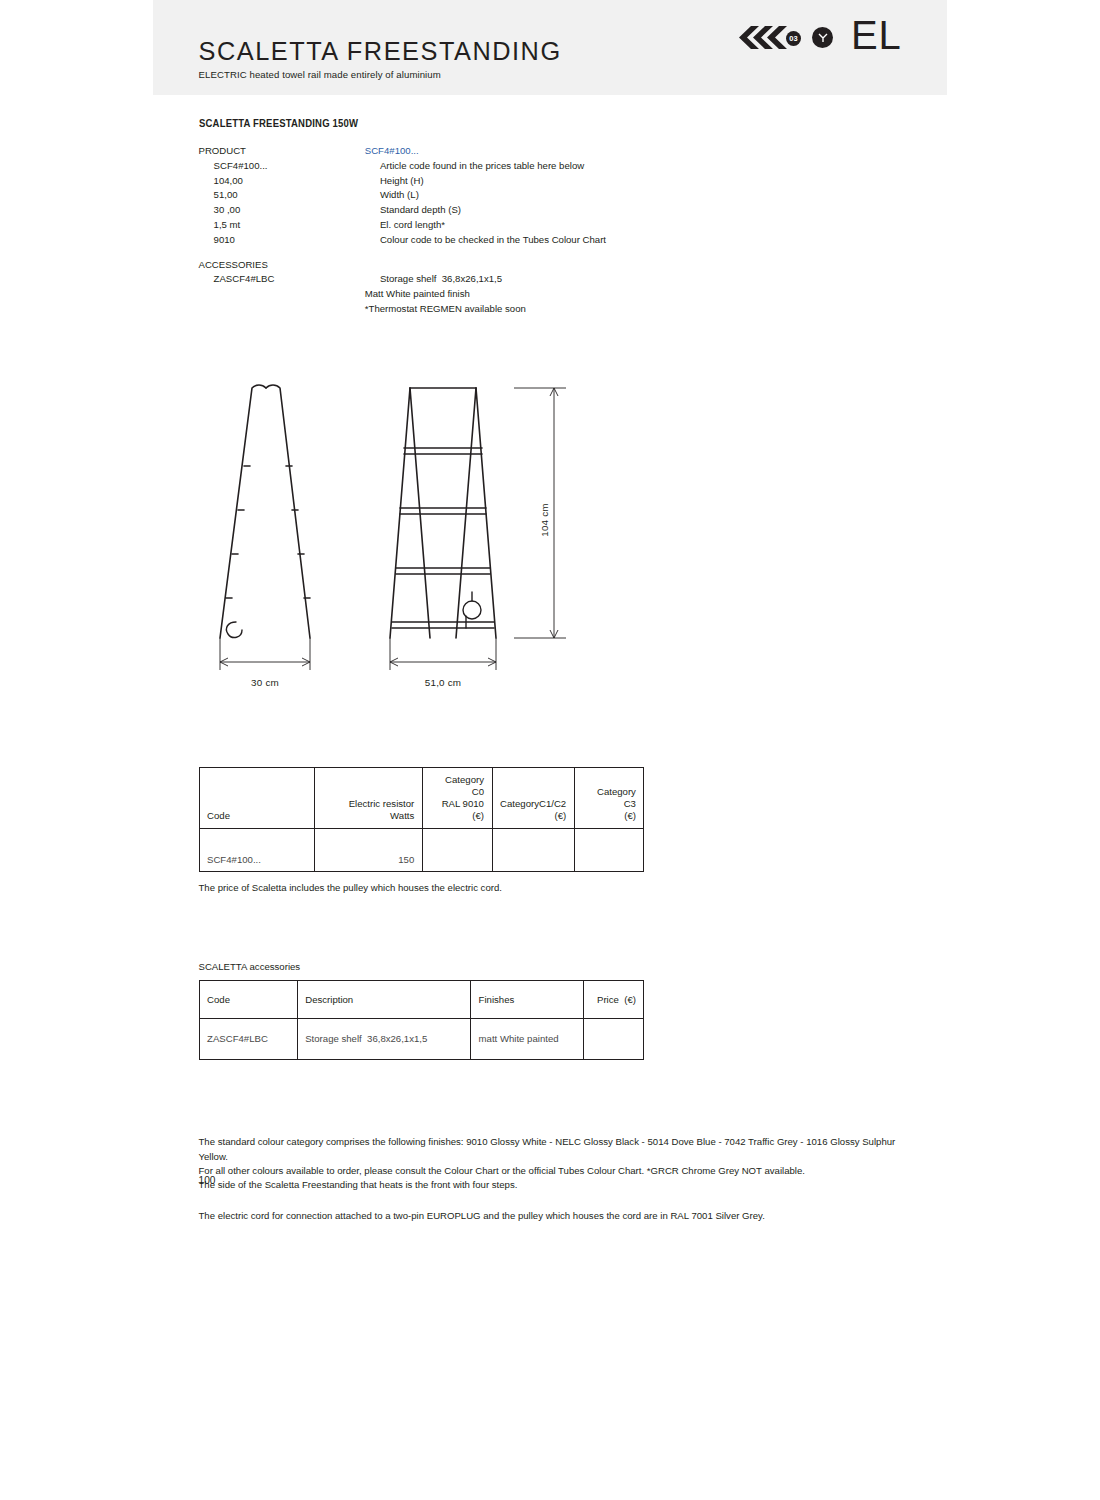SCALETTA FREESTANDING
ELECTRIC heated towel rail made entirely of aluminium
03
EL
SCALETTA FREESTANDING 150W
PRODUCT
SCF4#100...
SCF4#100...
Article code found in the prices table here below
104,00
Height (H)
51,00
Width (L)
30 ,00
Standard depth (S)
1,5 mt
El. cord length*
9010
Colour code to be checked in the Tubes Colour Chart
ACCESSORIES
ZASCF4#LBC
Storage shelf 36,8x26,1x1,5
Matt White painted finish
*Thermostat REGMEN available soon
104 cm 30 cm 51,0 cm
| Code | Electric resistor Watts | Category C0 RAL 9010 (€) | CategoryC1/C2 (€) | Category C3 (€) |
| --- | --- | --- | --- | --- |
| SCF4#100... | 150 | | | |
The price of Scaletta includes the pulley which houses the electric cord.
SCALETTA accessories
| Code | Description | Finishes | Price (€) |
| --- | --- | --- | --- |
| ZASCF4#LBC | Storage shelf 36,8x26,1x1,5 | matt White painted | |
The standard colour category comprises the following finishes: 9010 Glossy White - NELC Glossy Black - 5014 Dove Blue - 7042 Traffic Grey - 1016 Glossy Sulphur Yellow.
For all other colours available to order, please consult the Colour Chart or the official Tubes Colour Chart. *GRCR Chrome Grey NOT available.
The side of the Scaletta Freestanding that heats is the front with four steps.
The electric cord for connection attached to a two-pin EUROPLUG and the pulley which houses the cord are in RAL 7001 Silver Grey.
100